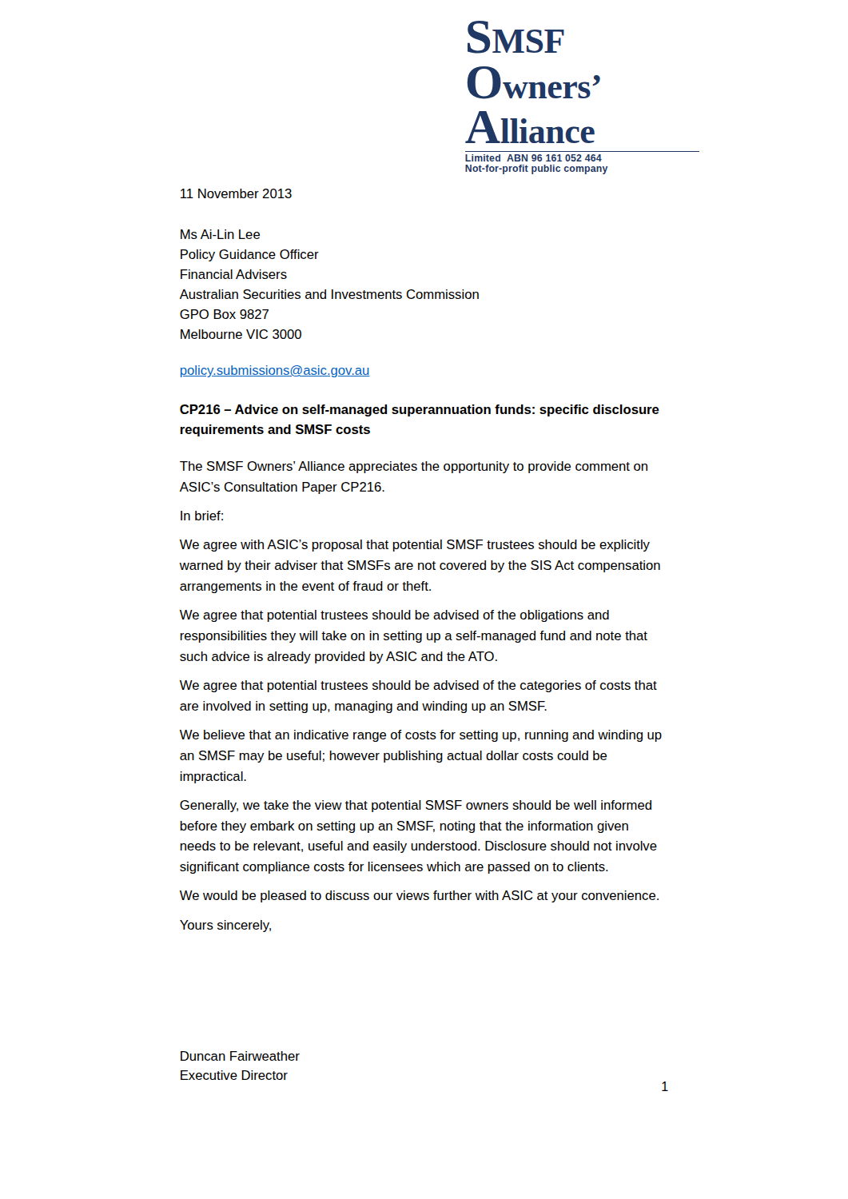SMSF
Owners’
Alliance
Limited ABN 96 161 052 464
Not-for-profit public company
11 November 2013
Ms Ai-Lin Lee
Policy Guidance Officer
Financial Advisers
Australian Securities and Investments Commission
GPO Box 9827
Melbourne VIC 3000
policy.submissions@asic.gov.au
CP216 – Advice on self-managed superannuation funds: specific disclosure requirements and SMSF costs
The SMSF Owners’ Alliance appreciates the opportunity to provide comment on ASIC’s Consultation Paper CP216.
In brief:
We agree with ASIC’s proposal that potential SMSF trustees should be explicitly warned by their adviser that SMSFs are not covered by the SIS Act compensation arrangements in the event of fraud or theft.
We agree that potential trustees should be advised of the obligations and responsibilities they will take on in setting up a self-managed fund and note that such advice is already provided by ASIC and the ATO.
We agree that potential trustees should be advised of the categories of costs that are involved in setting up, managing and winding up an SMSF.
We believe that an indicative range of costs for setting up, running and winding up an SMSF may be useful; however publishing actual dollar costs could be impractical.
Generally, we take the view that potential SMSF owners should be well informed before they embark on setting up an SMSF, noting that the information given needs to be relevant, useful and easily understood. Disclosure should not involve significant compliance costs for licensees which are passed on to clients.
We would be pleased to discuss our views further with ASIC at your convenience.
Yours sincerely,
Duncan Fairweather
Executive Director
1